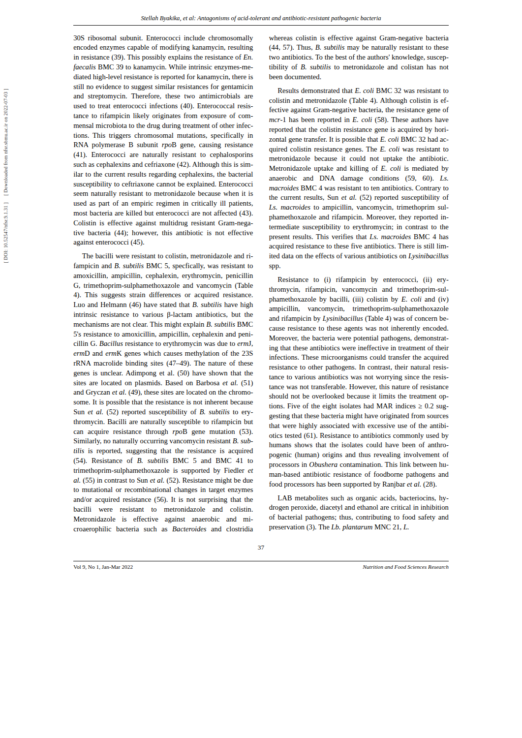[ DOI: 10.52547/nfsr.9.1.31 ] [ Downloaded from nfsr.sbmu.ac.ir on 2022-07-03 ]
Stellah Byakika, et al: Antagonisms of acid-tolerant and antibiotic-resistant pathogenic bacteria
30S ribosomal subunit. Enterococci include chromosomally encoded enzymes capable of modifying kanamycin, resulting in resistance (39). This possibly explains the resistance of En. faecalis BMC 39 to kanamycin. While intrinsic enzymes-mediated high-level resistance is reported for kanamycin, there is still no evidence to suggest similar resistances for gentamicin and streptomycin. Therefore, these two antimicrobials are used to treat enterococci infections (40). Enterococcal resistance to rifampicin likely originates from exposure of commensal microbiota to the drug during treatment of other infections. This triggers chromosomal mutations, specifically in RNA polymerase B subunit rpo B gene, causing resistance (41). Enterococci are naturally resistant to cephalosporins such as cephalexins and cefriaxone (42). Although this is similar to the current results regarding cephalexins, the bacterial susceptibility to ceftriaxone cannot be explained. Enterococci seem naturally resistant to metronidazole because when it is used as part of an empiric regimen in critically ill patients, most bacteria are killed but enterococci are not affected (43). Colistin is effective against multidrug resistant Gram-negative bacteria (44); however, this antibiotic is not effective against enterococci (45).
The bacilli were resistant to colistin, metronidazole and rifampicin and B. subtilis BMC 5, specfically, was resistant to amoxicillin, ampicillin, cephalexin, erythromycin, penicillin G, trimethoprim-sulphamethoxazole and vancomycin (Table 4). This suggests strain differences or acquired resistance. Luo and Helmann (46) have stated that B. subtilis have high intrinsic resistance to various β-lactam antibiotics, but the mechanisms are not clear. This might explain B. subtilis BMC 5's resistance to amoxicillin, ampicillin, cephalexin and penicillin G. Bacillus resistance to erythromycin was due to erm J, erm D and erm K genes which causes methylation of the 23S rRNA macrolide binding sites (47–49). The nature of these genes is unclear. Adimpong et al. (50) have shown that the sites are located on plasmids. Based on Barbosa et al. (51) and Gryczan et al. (49), these sites are located on the chromosome. It is possible that the resistance is not inherent because Sun et al. (52) reported susceptibility of B. subtilis to erythromycin. Bacilli are naturally susceptible to rifampicin but can acquire resistance through rpo B gene mutation (53). Similarly, no naturally occurring vancomycin resistant B. subtilis is reported, suggesting that the resistance is acquired (54). Resistance of B. subtilis BMC 5 and BMC 41 to trimethoprim-sulphamethoxazole is supported by Fiedler et al. (55) in contrast to Sun et al. (52). Resistance might be due to mutational or recombinational changes in target enzymes and/or acquired resistance (56). It is not surprising that the bacilli were resistant to metronidazole and colistin. Metronidazole is effective against anaerobic and microaerophilic bacteria such as Bacteroides and clostridia whereas colistin is effective against Gram-negative bacteria (44, 57). Thus, B. subtilis may be naturally resistant to these two antibiotics. To the best of the authors' knowledge, susceptibility of B. subtilis to metronidazole and colistan has not been documented.
Results demonstrated that E. coli BMC 32 was resistant to colistin and metronidazole (Table 4). Although colistin is effective against Gram-negative bacteria, the resistance gene of mcr-1 has been reported in E. coli (58). These authors have reported that the colistin resistance gene is acquired by horizontal gene transfer. It is possible that E. coli BMC 32 had acquired colistin resistance genes. The E. coli was resistant to metronidazole because it could not uptake the antibiotic. Metronidazole uptake and killing of E. coli is mediated by anaerobic and DNA damage conditions (59, 60). Ls. macroides BMC 4 was resistant to ten antibiotics. Contrary to the current results, Sun et al. (52) reported susceptibility of Ls. macroides to ampicillin, vancomycin, trimethoprim sulphamethoxazole and rifampicin. Moreover, they reported intermediate susceptibility to erythromycin; in contrast to the present results. This verifies that Ls. macroides BMC 4 has acquired resistance to these five antibiotics. There is still limited data on the effects of various antibiotics on Lysinibacillus spp.
Resistance to (i) rifampicin by enterococci, (ii) erythromycin, rifampicin, vancomycin and trimethoprim-sulphamethoxazole by bacilli, (iii) colistin by E. coli and (iv) ampicillin, vancomycin, trimethoprim-sulphamethoxazole and rifampicin by Lysinibacillus (Table 4) was of concern because resistance to these agents was not inherently encoded. Moreover, the bacteria were potential pathogens, demonstrating that these antibiotics were ineffective in treatment of their infections. These microorganisms could transfer the acquired resistance to other pathogens. In contrast, their natural resistance to various antibiotics was not worrying since the resistance was not transferable. However, this nature of resistance should not be overlooked because it limits the treatment options. Five of the eight isolates had MAR indices ≥ 0.2 suggesting that these bacteria might have originated from sources that were highly associated with excessive use of the antibiotics tested (61). Resistance to antibiotics commonly used by humans shows that the isolates could have been of anthropogenic (human) origins and thus revealing involvement of processors in Obushera contamination. This link between human-based antibiotic resistance of foodborne pathogens and food processors has been supported by Ranjbar et al. (28).
LAB metabolites such as organic acids, bacteriocins, hydrogen peroxide, diacetyl and ethanol are critical in inhibition of bacterial pathogens; thus, contributing to food safety and preservation (3). The Lb. plantarum MNC 21, L.
37
Vol 9, No 1, Jan-Mar 2022 Nutrition and Food Sciences Research